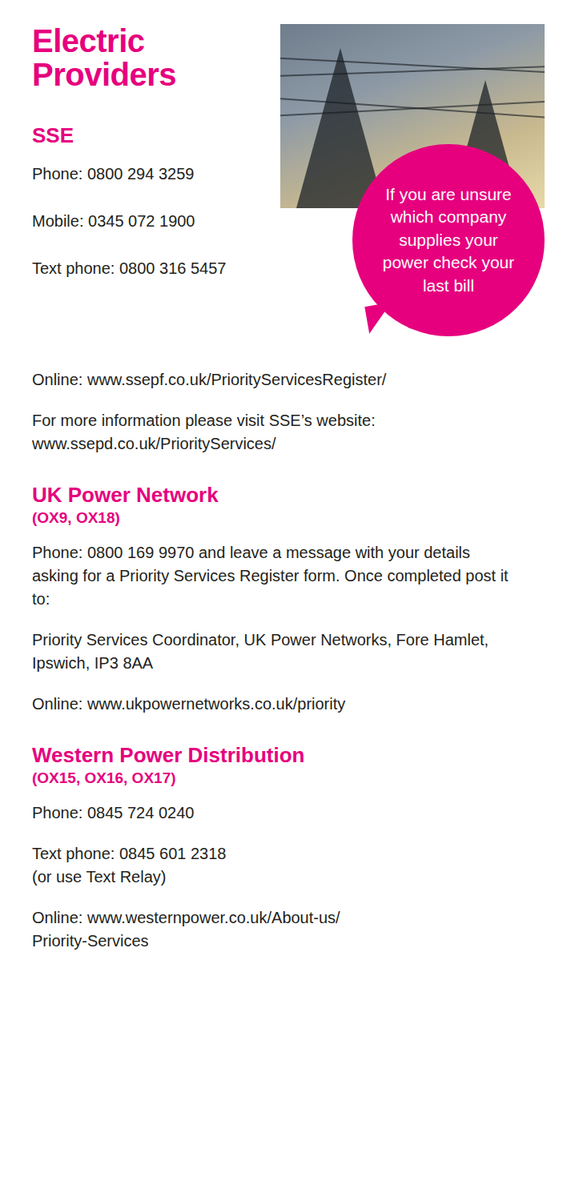Electric
Providers
If you are unsure which company supplies your power check your last bill
SSE
Phone: 0800 294 3259
Mobile: 0345 072 1900
Text phone: 0800 316 5457
Online: www.ssepf.co.uk/PriorityServicesRegister/
For more information please visit SSE’s website:
www.ssepd.co.uk/PriorityServices/
UK Power Network (OX9, OX18)
Phone: 0800 169 9970 and leave a message with your details asking for a Priority Services Register form. Once completed post it to:
Priority Services Coordinator, UK Power Networks, Fore Hamlet, Ipswich, IP3 8AA
Online: www.ukpowernetworks.co.uk/priority
Western Power Distribution (OX15, OX16, OX17)
Phone: 0845 724 0240
Text phone: 0845 601 2318
(or use Text Relay)
Online: www.westernpower.co.uk/About-us/
Priority-Services